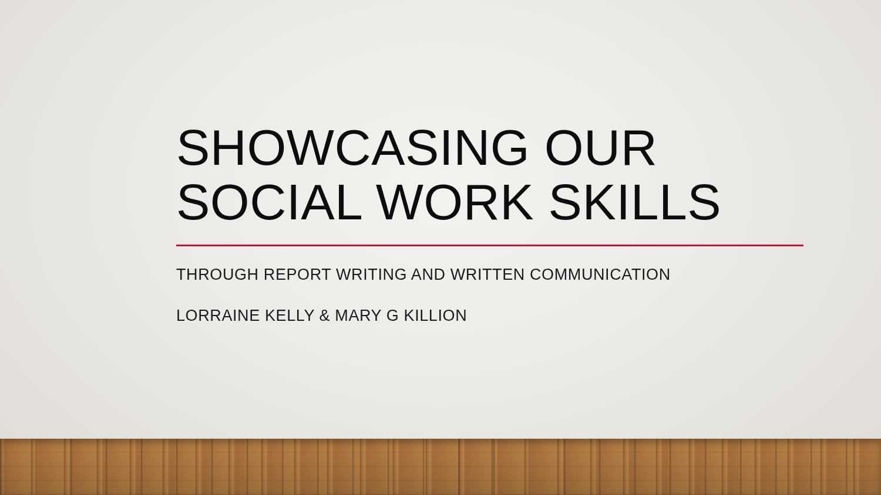Showcasing our
social work skills
Through report writing and written communication Lorraine Kelly & Mary G Killion